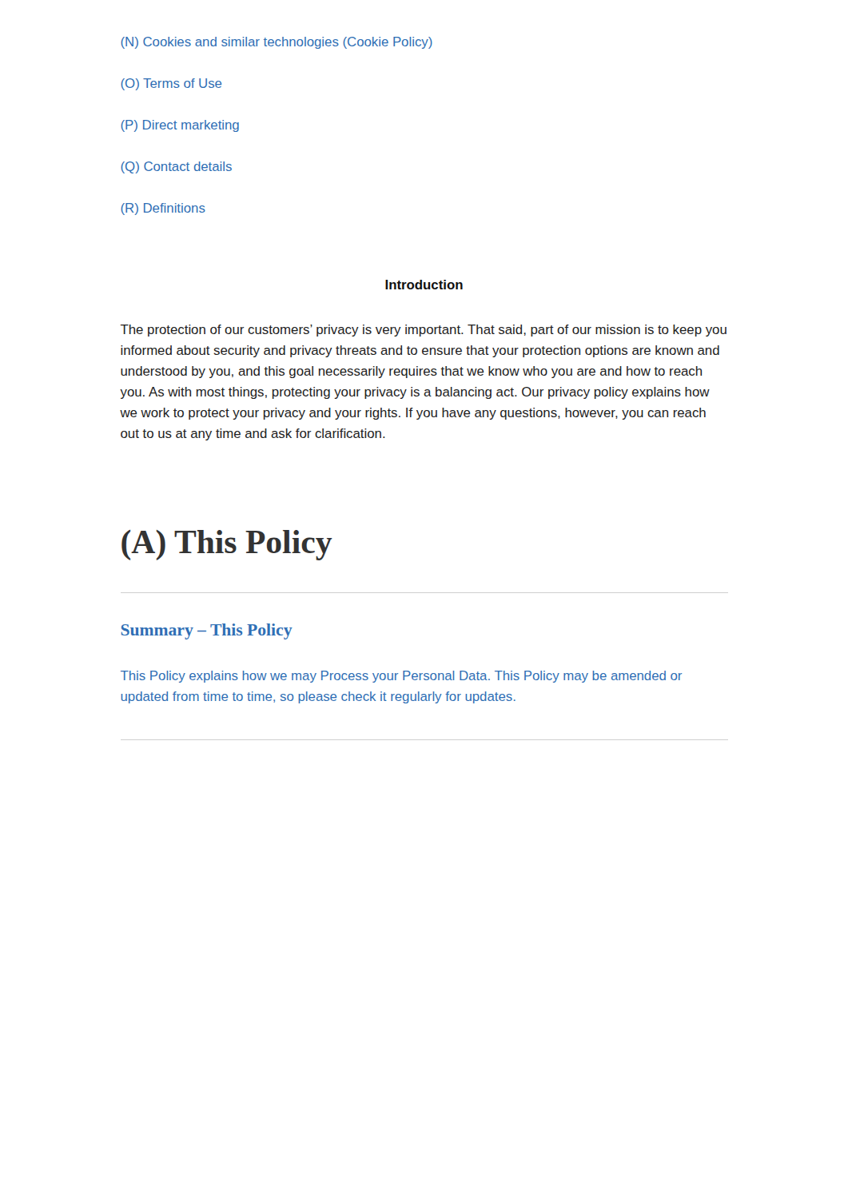(N) Cookies and similar technologies (Cookie Policy)
(O) Terms of Use
(P) Direct marketing
(Q) Contact details
(R) Definitions
Introduction
The protection of our customers’ privacy is very important. That said, part of our mission is to keep you informed about security and privacy threats and to ensure that your protection options are known and understood by you, and this goal necessarily requires that we know who you are and how to reach you. As with most things, protecting your privacy is a balancing act. Our privacy policy explains how we work to protect your privacy and your rights. If you have any questions, however, you can reach out to us at any time and ask for clarification.
(A) This Policy
Summary – This Policy
This Policy explains how we may Process your Personal Data. This Policy may be amended or updated from time to time, so please check it regularly for updates.